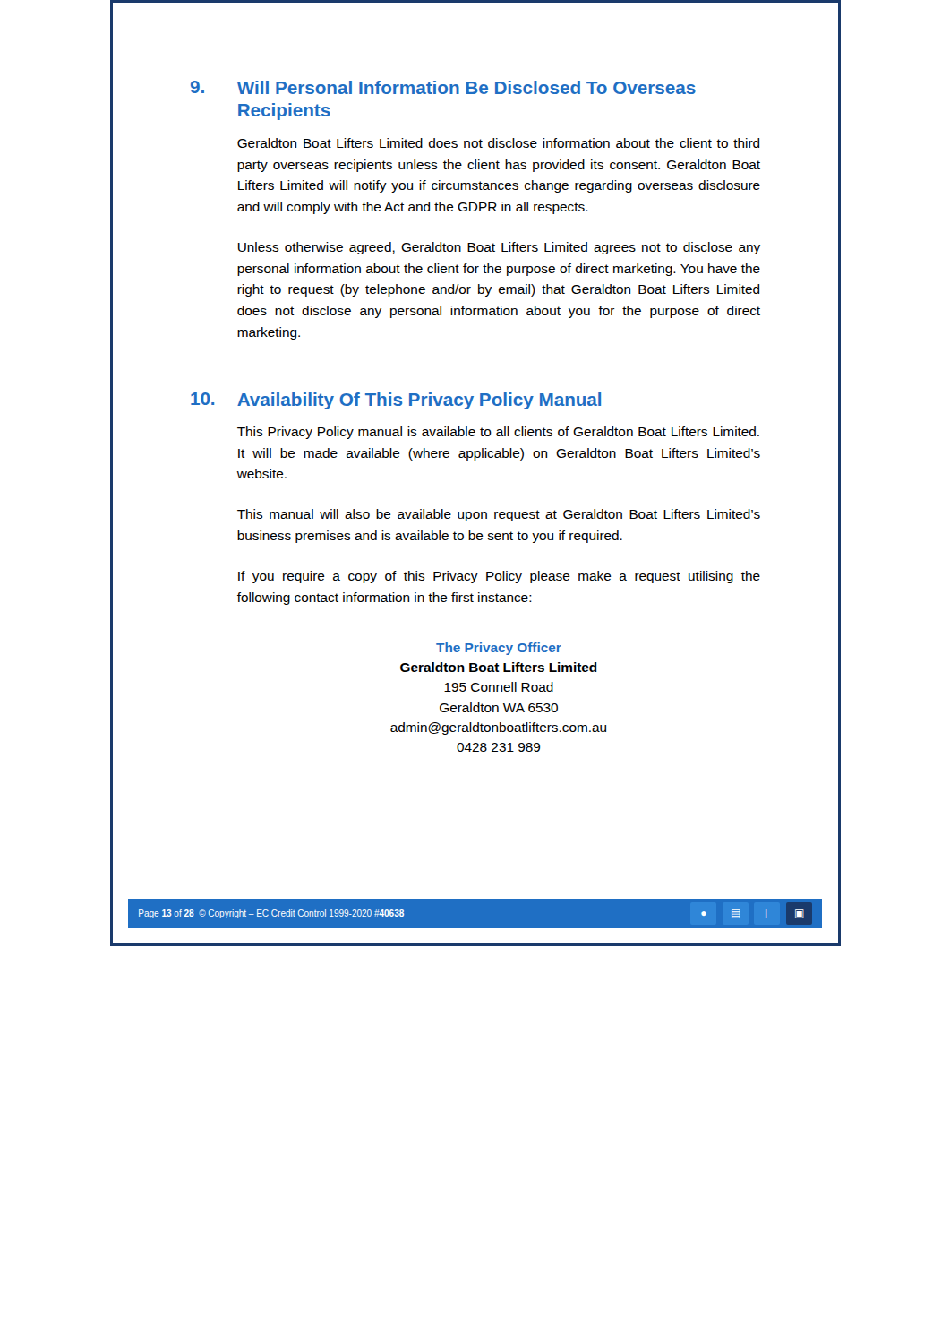9.
Will Personal Information Be Disclosed To Overseas Recipients
Geraldton Boat Lifters Limited does not disclose information about the client to third party overseas recipients unless the client has provided its consent. Geraldton Boat Lifters Limited will notify you if circumstances change regarding overseas disclosure and will comply with the Act and the GDPR in all respects.
Unless otherwise agreed, Geraldton Boat Lifters Limited agrees not to disclose any personal information about the client for the purpose of direct marketing. You have the right to request (by telephone and/or by email) that Geraldton Boat Lifters Limited does not disclose any personal information about you for the purpose of direct marketing.
10.
Availability Of This Privacy Policy Manual
This Privacy Policy manual is available to all clients of Geraldton Boat Lifters Limited. It will be made available (where applicable) on Geraldton Boat Lifters Limited’s website.
This manual will also be available upon request at Geraldton Boat Lifters Limited’s business premises and is available to be sent to you if required.
If you require a copy of this Privacy Policy please make a request utilising the following contact information in the first instance:
The Privacy Officer
Geraldton Boat Lifters Limited
195 Connell Road
Geraldton WA 6530
admin@geraldtonboatlifters.com.au
0428 231 989
Page 13 of 28 © Copyright – EC Credit Control 1999-2020 #40638
●
▤
⌈
▣